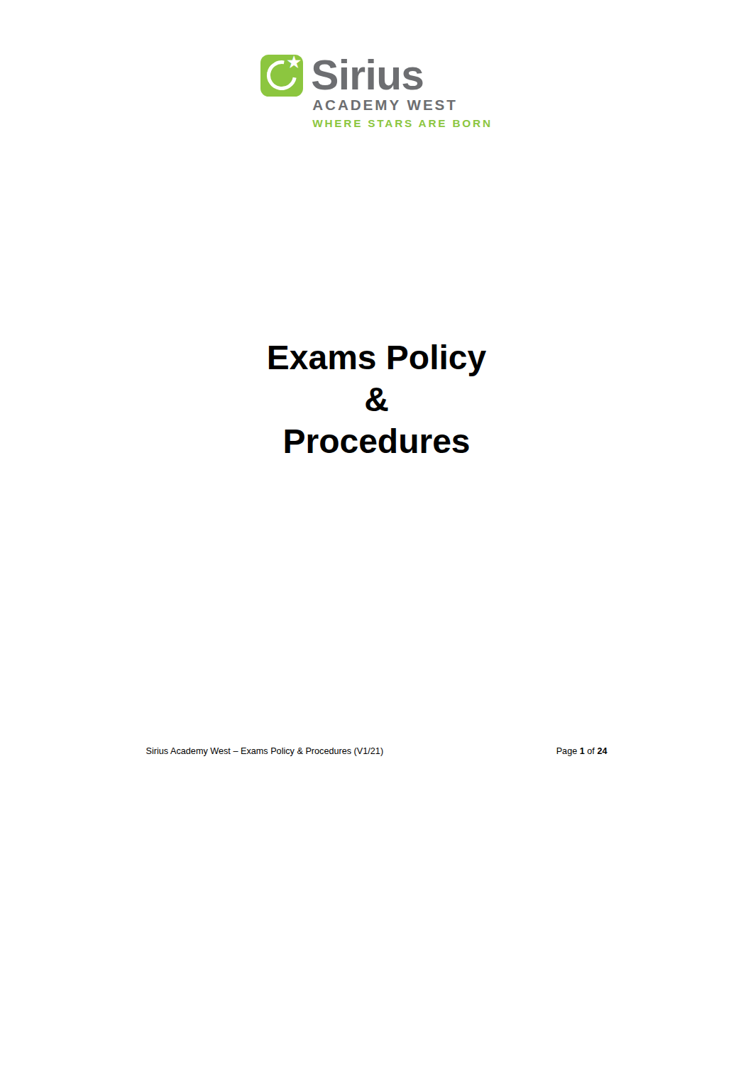Sirius
ACADEMY WEST
WHERE STARS ARE BORN
Exams Policy
&
Procedures
Sirius Academy West – Exams Policy & Procedures (V1/21)
Page 1 of 24